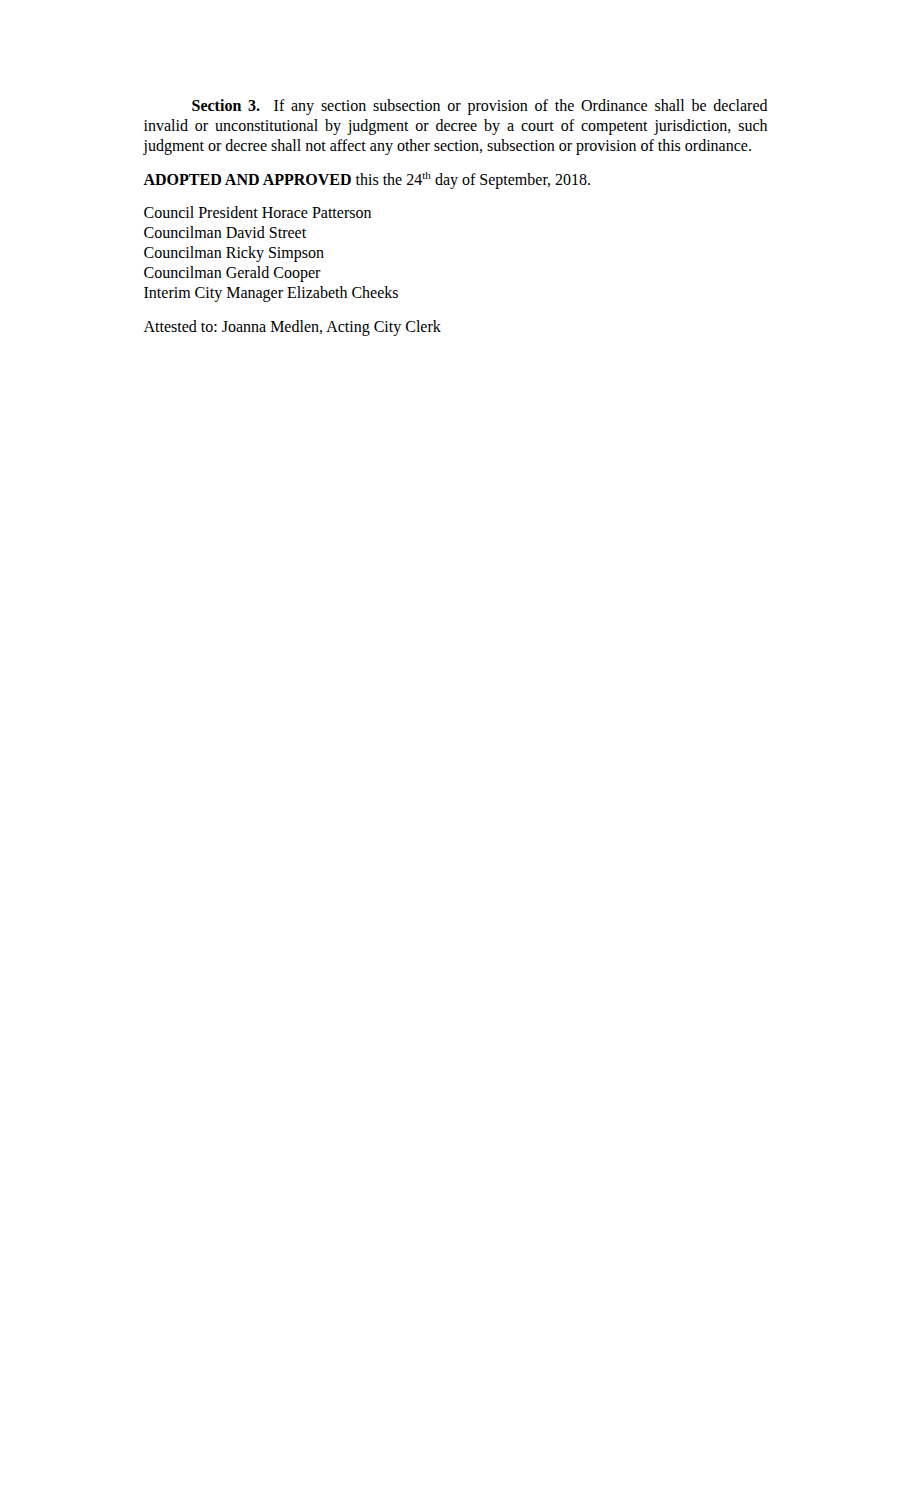Section 3. If any section subsection or provision of the Ordinance shall be declared invalid or unconstitutional by judgment or decree by a court of competent jurisdiction, such judgment or decree shall not affect any other section, subsection or provision of this ordinance.
ADOPTED AND APPROVED this the 24th day of September, 2018.
Council President Horace Patterson
Councilman David Street
Councilman Ricky Simpson
Councilman Gerald Cooper
Interim City Manager Elizabeth Cheeks
Attested to: Joanna Medlen, Acting City Clerk